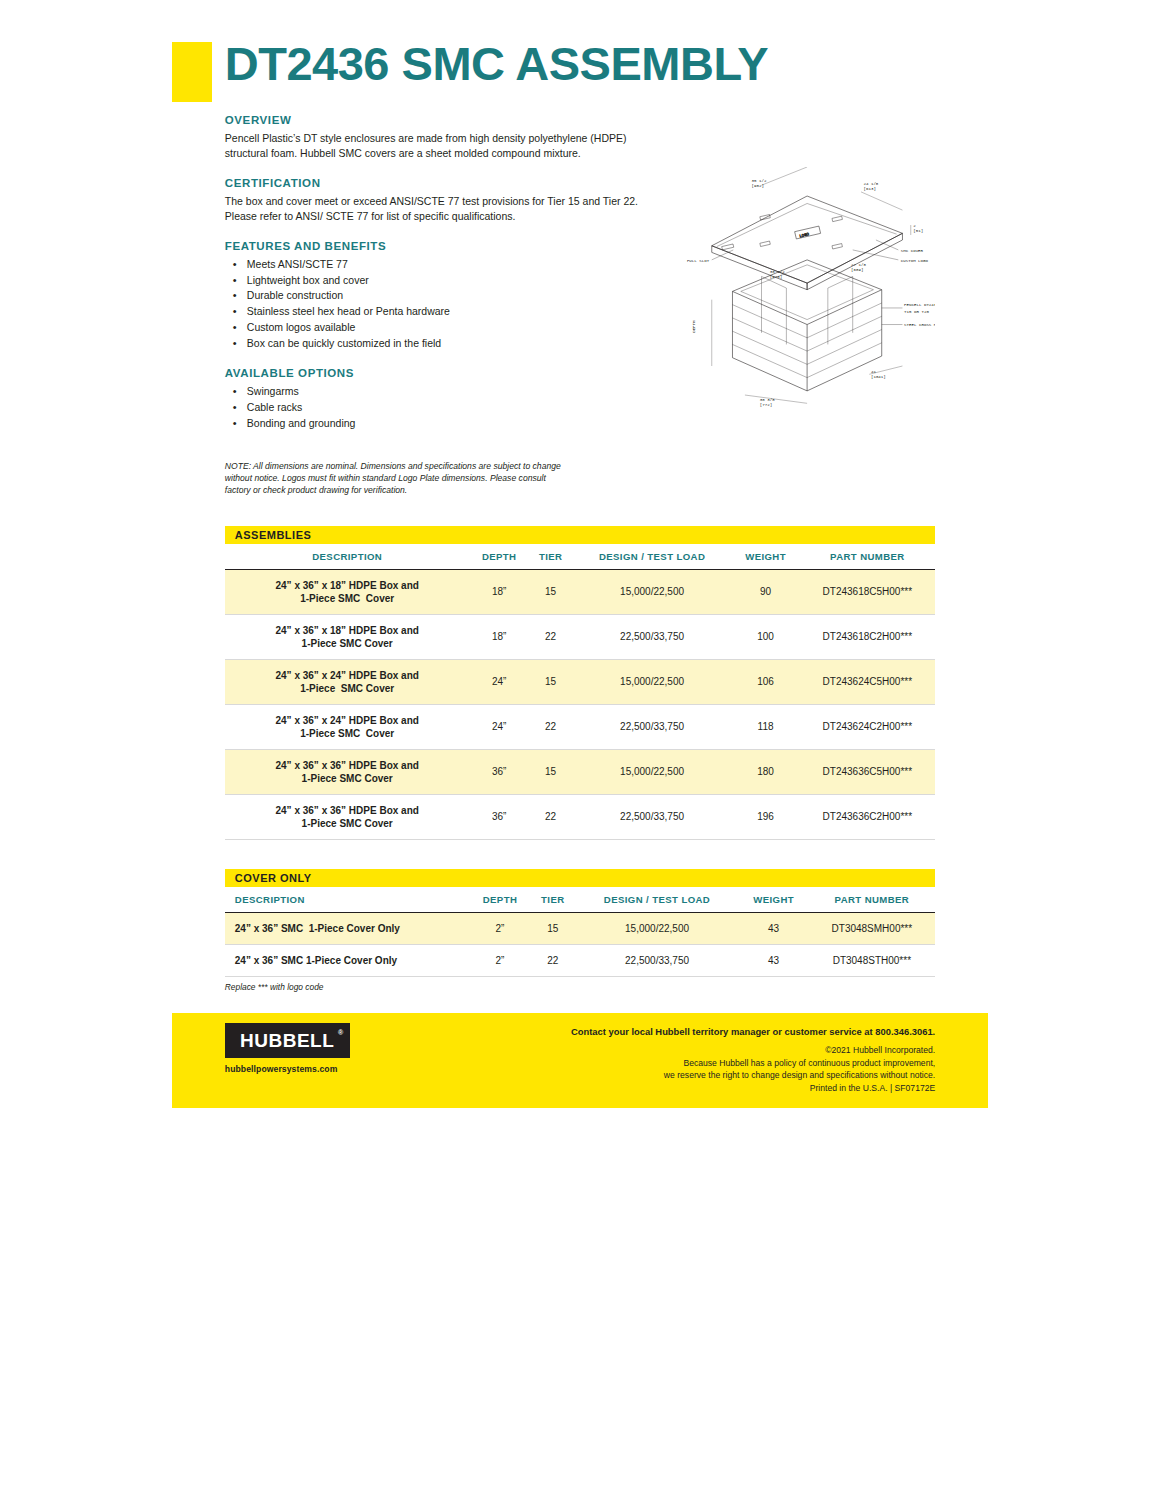DT2436 SMC Assembly
Overview
Pencell Plastic’s DT style enclosures are made from high density polyethylene (HDPE) structural foam. Hubbell SMC covers are a sheet molded compound mixture.
Certification
The box and cover meet or exceed ANSI/SCTE 77 test provisions for Tier 15 and Tier 22. Please refer to ANSI/ SCTE 77 for list of specific qualifications.
Features and Benefits
Meets ANSI/SCTE 77
Lightweight box and cover
Durable construction
Stainless steel hex head or Penta hardware
Custom logos available
Box can be quickly customized in the field
Available Options
Swingarms
Cable racks
Bonding and grounding
NOTE: All dimensions are nominal. Dimensions and specifications are subject to change without notice. Logos must fit within standard Logo Plate dimensions. Please consult factory or check product drawing for verification.
LOGO 35 1/2 [902] 24 1/8 [613] 2 [51] SMC COVER CUSTOM LOGO PULL SLOT 30 1/2 [978] 27 1/8 [689] PENCELL DT2436 T15 OR T20 STEEL CROSS MEMBER DEPTH 30 3/8 [772] 41 [1041]
Assemblies
| Description | Depth | Tier | Design / Test Load | Weight | Part Number |
| --- | --- | --- | --- | --- | --- |
| 24” x 36” x 18” HDPE Box and 1-Piece SMC Cover | 18” | 15 | 15,000/22,500 | 90 | DT243618C5H00*** |
| 24” x 36” x 18” HDPE Box and 1-Piece SMC Cover | 18” | 22 | 22,500/33,750 | 100 | DT243618C2H00*** |
| 24” x 36” x 24” HDPE Box and 1-Piece SMC Cover | 24” | 15 | 15,000/22,500 | 106 | DT243624C5H00*** |
| 24” x 36” x 24” HDPE Box and 1-Piece SMC Cover | 24” | 22 | 22,500/33,750 | 118 | DT243624C2H00*** |
| 24” x 36” x 36” HDPE Box and 1-Piece SMC Cover | 36” | 15 | 15,000/22,500 | 180 | DT243636C5H00*** |
| 24” x 36” x 36” HDPE Box and 1-Piece SMC Cover | 36” | 22 | 22,500/33,750 | 196 | DT243636C2H00*** |
Cover Only
| Description | Depth | Tier | Design / Test Load | Weight | Part Number |
| --- | --- | --- | --- | --- | --- |
| 24” x 36” SMC 1-Piece Cover Only | 2” | 15 | 15,000/22,500 | 43 | DT3048SMH00*** |
| 24” x 36” SMC 1-Piece Cover Only | 2” | 22 | 22,500/33,750 | 43 | DT3048STH00*** |
Replace *** with logo code
HUBBELL®
hubbellpowersystems.com
Contact your local Hubbell territory manager or customer service at 800.346.3061.
©2021 Hubbell Incorporated.
Because Hubbell has a policy of continuous product improvement,
we reserve the right to change design and specifications without notice.
Printed in the U.S.A. | SF07172E